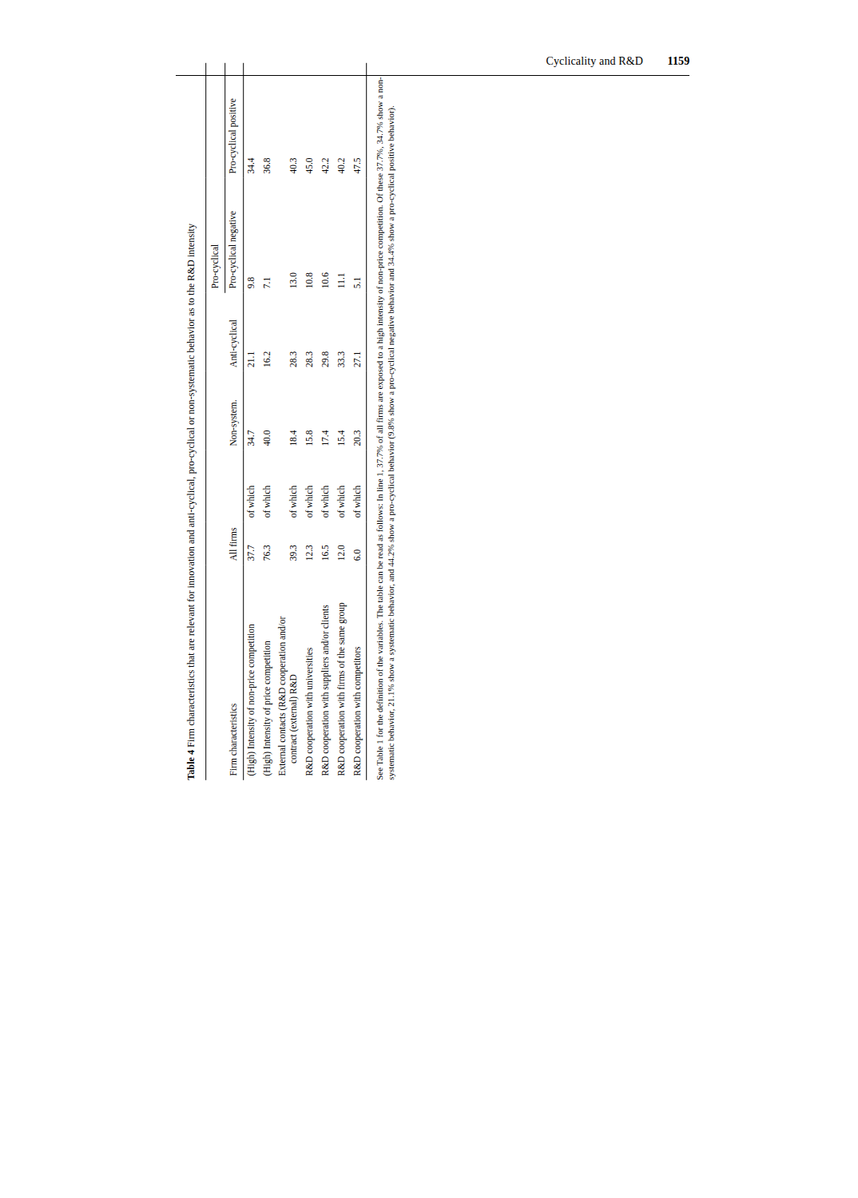Cyclicality and R&D 1159
Table 4 Firm characteristics that are relevant for innovation and anti-cyclical, pro-cyclical or non-systematic behavior as to the R&D intensity
| Firm characteristics | All firms | Non-system. | Anti-cyclical | Pro-cyclical |
| --- | --- | --- | --- | --- |
| Pro-cyclical negative | Pro-cyclical positive |
| (High) Intensity of non-price competition | 37.7 | of which | 34.7 | 21.1 | 9.8 | 34.4 |
| (High) Intensity of price competition | 76.3 | of which | 40.0 | 16.2 | 7.1 | 36.8 |
| External contacts (R&D cooperation and/or contract (external) R&D | 39.3 | of which | 18.4 | 28.3 | 13.0 | 40.3 |
| R&D cooperation with universities | 12.3 | of which | 15.8 | 28.3 | 10.8 | 45.0 |
| R&D cooperation with suppliers and/or clients | 16.5 | of which | 17.4 | 29.8 | 10.6 | 42.2 |
| R&D cooperation with firms of the same group | 12.0 | of which | 15.4 | 33.3 | 11.1 | 40.2 |
| R&D cooperation with competitors | 6.0 | of which | 20.3 | 27.1 | 5.1 | 47.5 |
See Table 1 for the definition of the variables. The table can be read as follows: In line 1, 37.7% of all firms are exposed to a high intensity of non-price competition. Of these 37.7%, 34.7% show a non-systematic behavior, 21.1% show a systematic behavior, and 44.2% show a pro-cyclical behavior (9.8% show a pro-cyclical negative behavior and 34.4% show a pro-cyclical positive behavior).